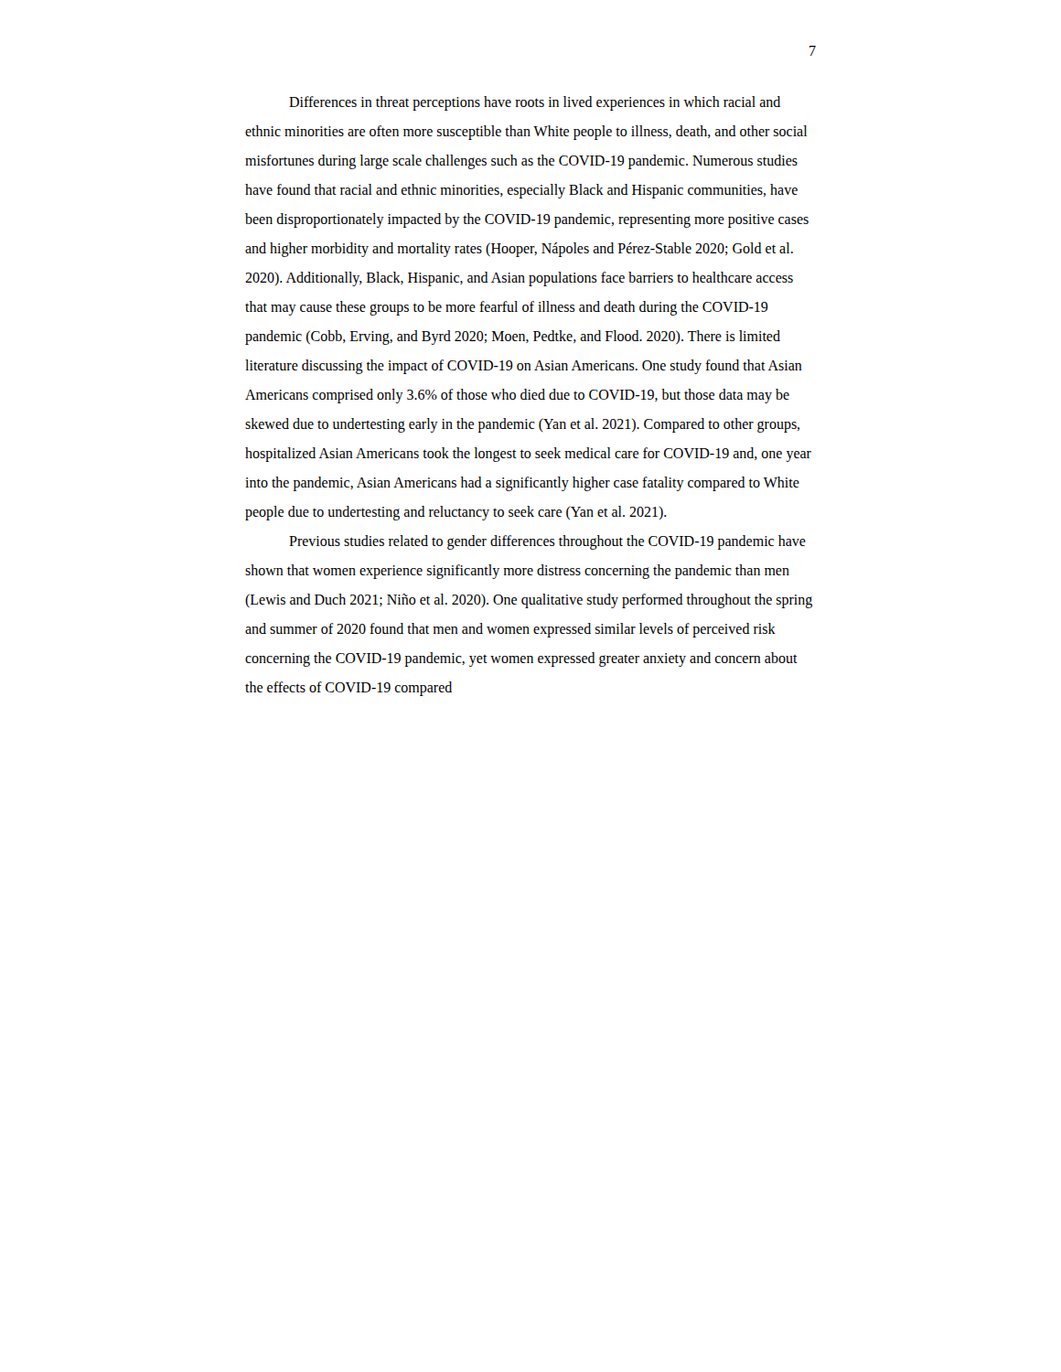7
Differences in threat perceptions have roots in lived experiences in which racial and ethnic minorities are often more susceptible than White people to illness, death, and other social misfortunes during large scale challenges such as the COVID-19 pandemic. Numerous studies have found that racial and ethnic minorities, especially Black and Hispanic communities, have been disproportionately impacted by the COVID-19 pandemic, representing more positive cases and higher morbidity and mortality rates (Hooper, Nápoles and Pérez-Stable 2020; Gold et al. 2020). Additionally, Black, Hispanic, and Asian populations face barriers to healthcare access that may cause these groups to be more fearful of illness and death during the COVID-19 pandemic (Cobb, Erving, and Byrd 2020; Moen, Pedtke, and Flood. 2020). There is limited literature discussing the impact of COVID-19 on Asian Americans. One study found that Asian Americans comprised only 3.6% of those who died due to COVID-19, but those data may be skewed due to undertesting early in the pandemic (Yan et al. 2021). Compared to other groups, hospitalized Asian Americans took the longest to seek medical care for COVID-19 and, one year into the pandemic, Asian Americans had a significantly higher case fatality compared to White people due to undertesting and reluctancy to seek care (Yan et al. 2021).
Previous studies related to gender differences throughout the COVID-19 pandemic have shown that women experience significantly more distress concerning the pandemic than men (Lewis and Duch 2021; Niño et al. 2020). One qualitative study performed throughout the spring and summer of 2020 found that men and women expressed similar levels of perceived risk concerning the COVID-19 pandemic, yet women expressed greater anxiety and concern about the effects of COVID-19 compared